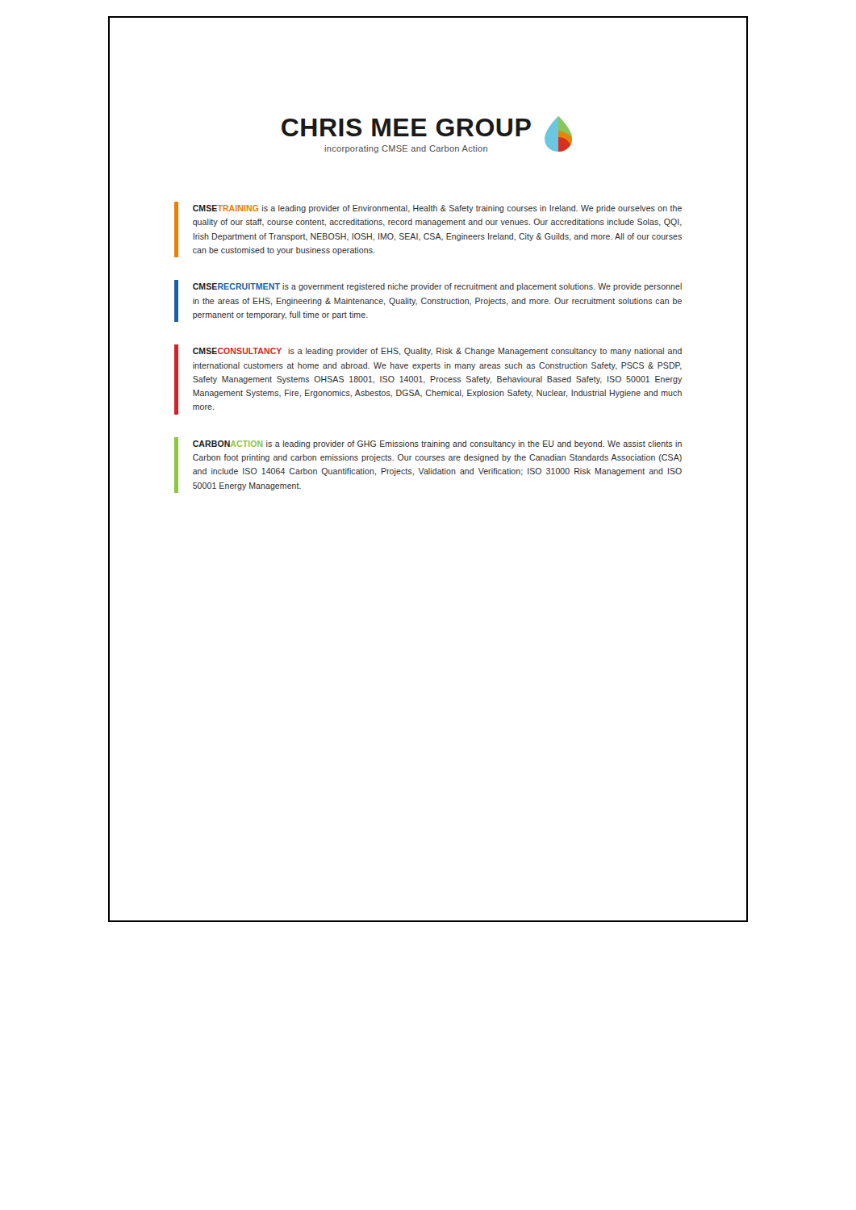CHRIS MEE GROUP
incorporating CMSE and Carbon Action
CMSE TRAINING is a leading provider of Environmental, Health & Safety training courses in Ireland. We pride ourselves on the quality of our staff, course content, accreditations, record management and our venues. Our accreditations include Solas, QQI, Irish Department of Transport, NEBOSH, IOSH, IMO, SEAI, CSA, Engineers Ireland, City & Guilds, and more. All of our courses can be customised to your business operations.
CMSE RECRUITMENT is a government registered niche provider of recruitment and placement solutions. We provide personnel in the areas of EHS, Engineering & Maintenance, Quality, Construction, Projects, and more. Our recruitment solutions can be permanent or temporary, full time or part time.
CMSE CONSULTANCY is a leading provider of EHS, Quality, Risk & Change Management consultancy to many national and international customers at home and abroad. We have experts in many areas such as Construction Safety, PSCS & PSDP, Safety Management Systems OHSAS 18001, ISO 14001, Process Safety, Behavioural Based Safety, ISO 50001 Energy Management Systems, Fire, Ergonomics, Asbestos, DGSA, Chemical, Explosion Safety, Nuclear, Industrial Hygiene and much more.
CARBON ACTION is a leading provider of GHG Emissions training and consultancy in the EU and beyond. We assist clients in Carbon foot printing and carbon emissions projects. Our courses are designed by the Canadian Standards Association (CSA) and include ISO 14064 Carbon Quantification, Projects, Validation and Verification; ISO 31000 Risk Management and ISO 50001 Energy Management.